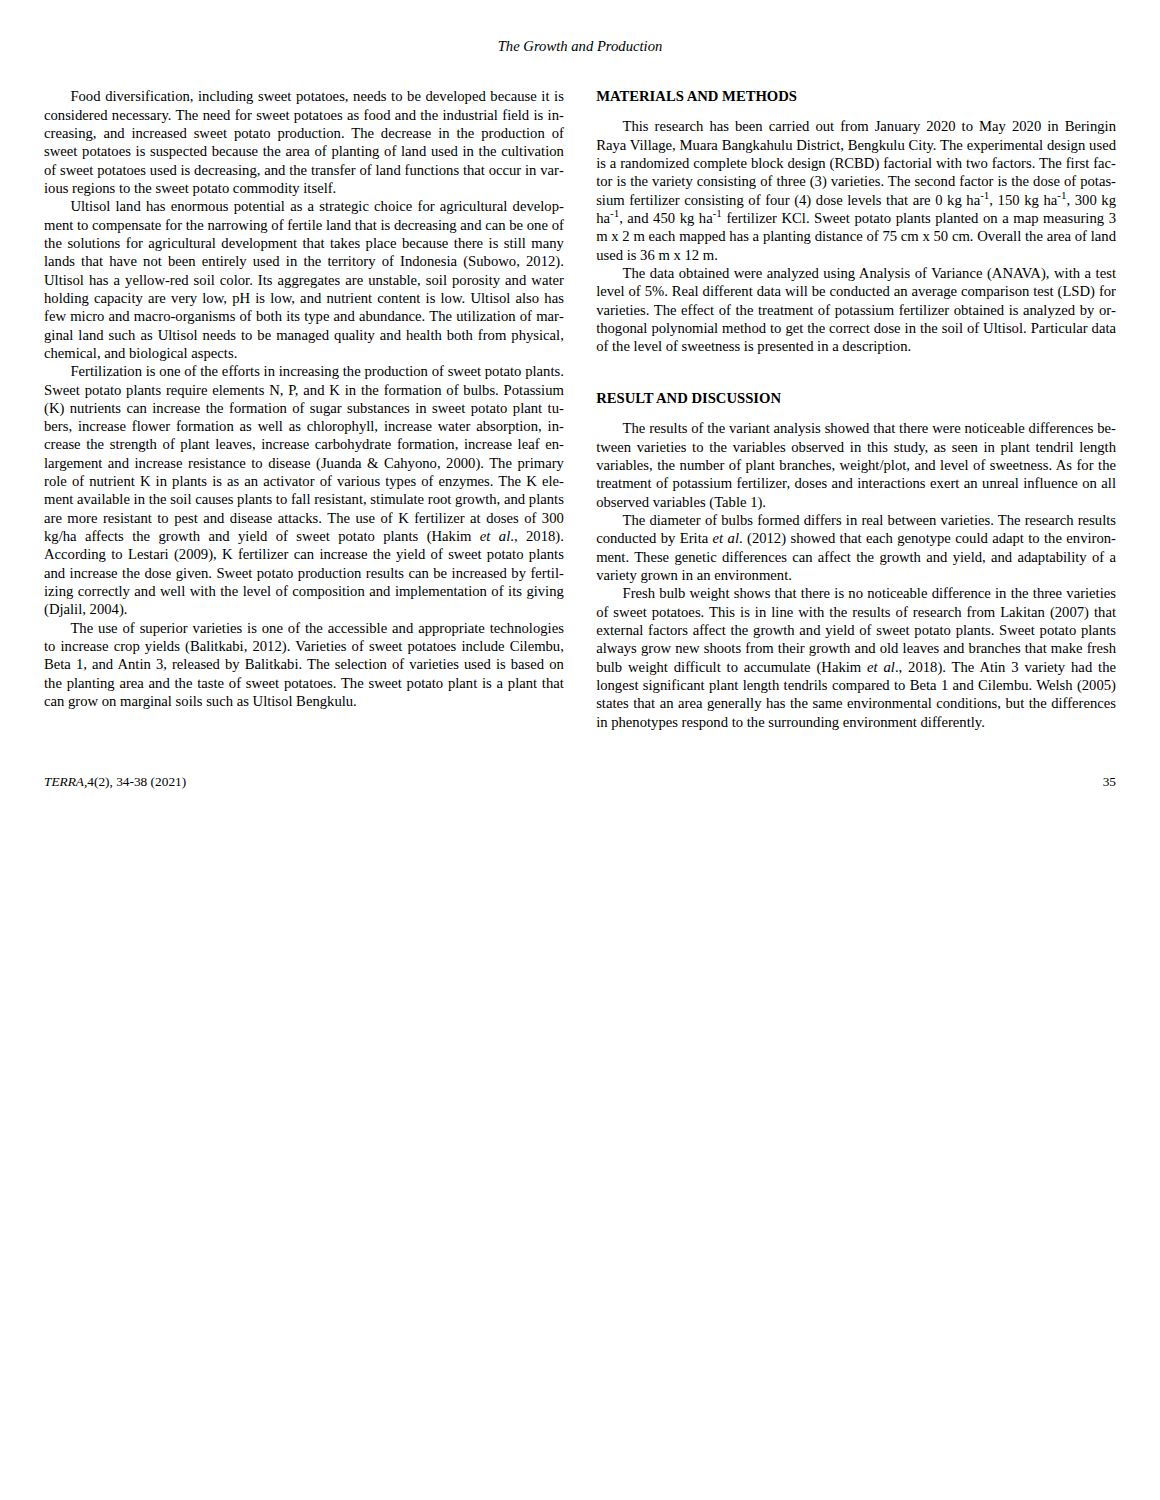The Growth and Production
Food diversification, including sweet potatoes, needs to be developed because it is considered necessary. The need for sweet potatoes as food and the industrial field is increasing, and increased sweet potato production. The decrease in the production of sweet potatoes is suspected because the area of planting of land used in the cultivation of sweet potatoes used is decreasing, and the transfer of land functions that occur in various regions to the sweet potato commodity itself.
Ultisol land has enormous potential as a strategic choice for agricultural development to compensate for the narrowing of fertile land that is decreasing and can be one of the solutions for agricultural development that takes place because there is still many lands that have not been entirely used in the territory of Indonesia (Subowo, 2012). Ultisol has a yellow-red soil color. Its aggregates are unstable, soil porosity and water holding capacity are very low, pH is low, and nutrient content is low. Ultisol also has few micro and macro-organisms of both its type and abundance. The utilization of marginal land such as Ultisol needs to be managed quality and health both from physical, chemical, and biological aspects.
Fertilization is one of the efforts in increasing the production of sweet potato plants. Sweet potato plants require elements N, P, and K in the formation of bulbs. Potassium (K) nutrients can increase the formation of sugar substances in sweet potato plant tubers, increase flower formation as well as chlorophyll, increase water absorption, increase the strength of plant leaves, increase carbohydrate formation, increase leaf enlargement and increase resistance to disease (Juanda & Cahyono, 2000). The primary role of nutrient K in plants is as an activator of various types of enzymes. The K element available in the soil causes plants to fall resistant, stimulate root growth, and plants are more resistant to pest and disease attacks. The use of K fertilizer at doses of 300 kg/ha affects the growth and yield of sweet potato plants (Hakim et al., 2018). According to Lestari (2009), K fertilizer can increase the yield of sweet potato plants and increase the dose given. Sweet potato production results can be increased by fertilizing correctly and well with the level of composition and implementation of its giving (Djalil, 2004).
The use of superior varieties is one of the accessible and appropriate technologies to increase crop yields (Balitkabi, 2012). Varieties of sweet potatoes include Cilembu, Beta 1, and Antin 3, released by Balitkabi. The selection of varieties used is based on the planting area and the taste of sweet potatoes. The sweet potato plant is a plant that can grow on marginal soils such as Ultisol Bengkulu.
Materials and Methods
This research has been carried out from January 2020 to May 2020 in Beringin Raya Village, Muara Bangkahulu District, Bengkulu City. The experimental design used is a randomized complete block design (RCBD) factorial with two factors. The first factor is the variety consisting of three (3) varieties. The second factor is the dose of potassium fertilizer consisting of four (4) dose levels that are 0 kg ha-1, 150 kg ha-1, 300 kg ha-1, and 450 kg ha-1 fertilizer KCl. Sweet potato plants planted on a map measuring 3 m x 2 m each mapped has a planting distance of 75 cm x 50 cm. Overall the area of land used is 36 m x 12 m.
The data obtained were analyzed using Analysis of Variance (ANAVA), with a test level of 5%. Real different data will be conducted an average comparison test (LSD) for varieties. The effect of the treatment of potassium fertilizer obtained is analyzed by orthogonal polynomial method to get the correct dose in the soil of Ultisol. Particular data of the level of sweetness is presented in a description.
Result and Discussion
The results of the variant analysis showed that there were noticeable differences between varieties to the variables observed in this study, as seen in plant tendril length variables, the number of plant branches, weight/plot, and level of sweetness. As for the treatment of potassium fertilizer, doses and interactions exert an unreal influence on all observed variables (Table 1).
The diameter of bulbs formed differs in real between varieties. The research results conducted by Erita et al. (2012) showed that each genotype could adapt to the environment. These genetic differences can affect the growth and yield, and adaptability of a variety grown in an environment.
Fresh bulb weight shows that there is no noticeable difference in the three varieties of sweet potatoes. This is in line with the results of research from Lakitan (2007) that external factors affect the growth and yield of sweet potato plants. Sweet potato plants always grow new shoots from their growth and old leaves and branches that make fresh bulb weight difficult to accumulate (Hakim et al., 2018). The Atin 3 variety had the longest significant plant length tendrils compared to Beta 1 and Cilembu. Welsh (2005) states that an area generally has the same environmental conditions, but the differences in phenotypes respond to the surrounding environment differently.
TERRA,4(2), 34-38 (2021) 35